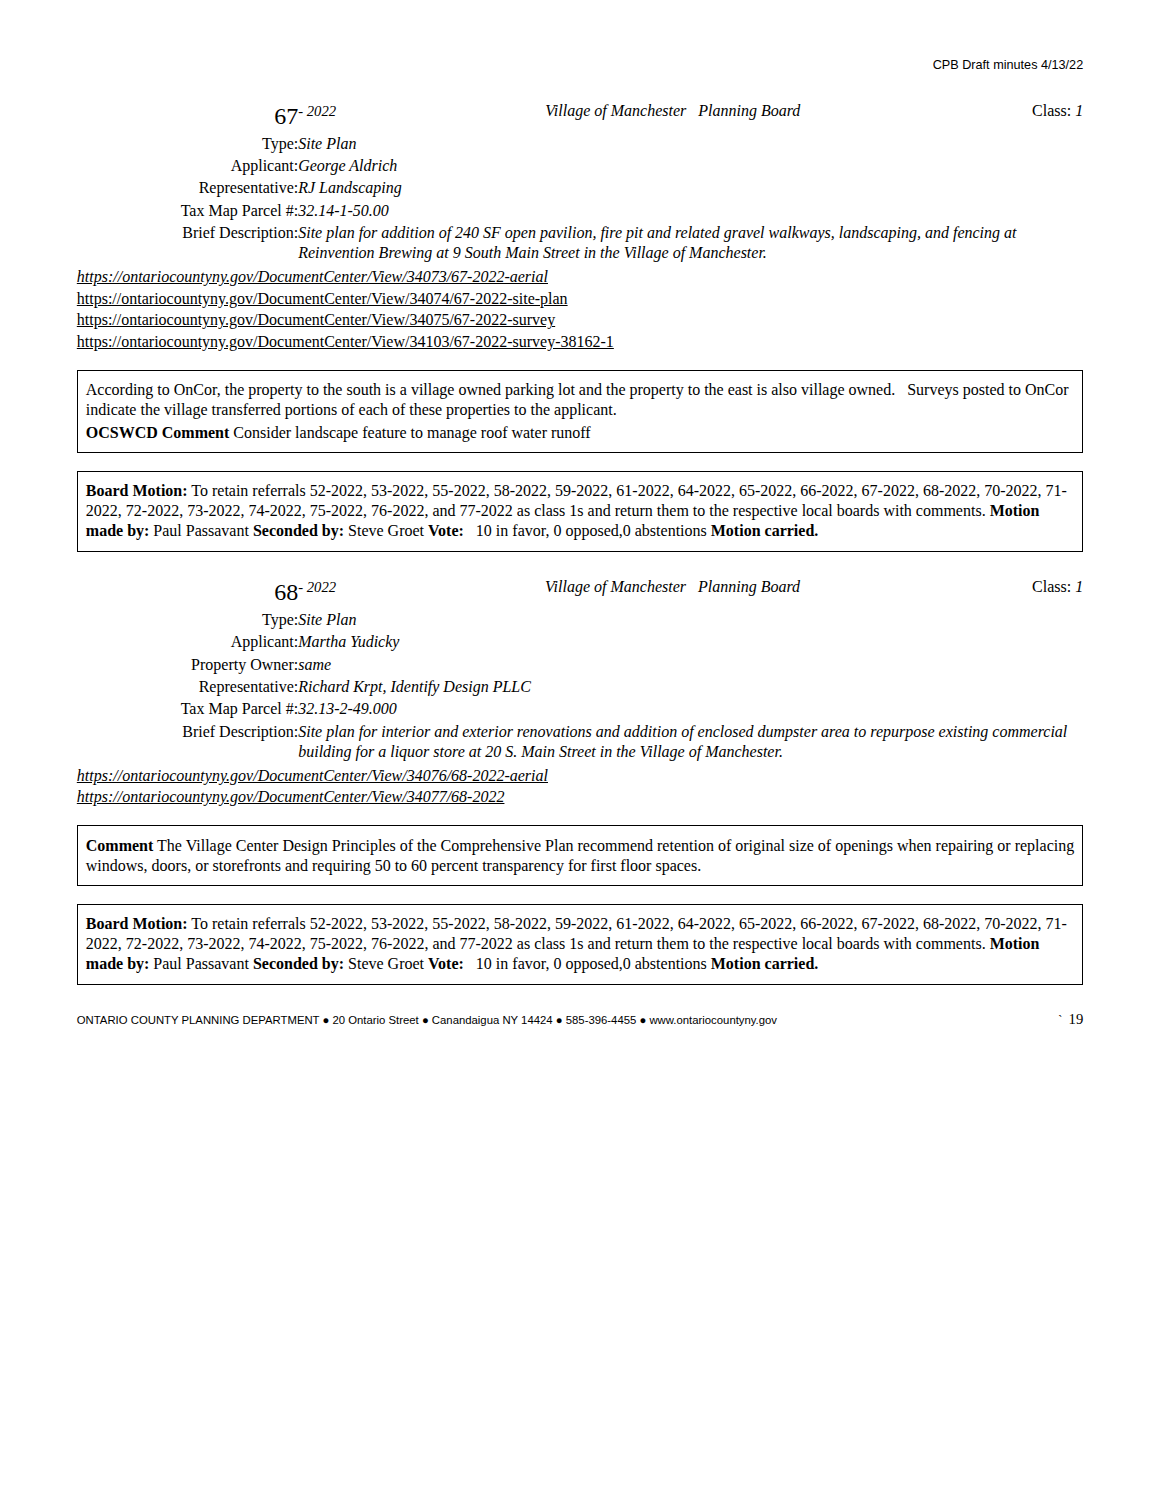CPB Draft minutes 4/13/22
| 67 | - 2022 | Village of Manchester Planning Board | Class: 1 |
| Type: | Site Plan |
| Applicant: | George Aldrich |
| Representative: | RJ Landscaping |
| Tax Map Parcel #: | 32.14-1-50.00 |
| Brief Description: | Site plan for addition of 240 SF open pavilion, fire pit and related gravel walkways, landscaping, and fencing at Reinvention Brewing at 9 South Main Street in the Village of Manchester. |
https://ontariocountyny.gov/DocumentCenter/View/34073/67-2022-aerial
https://ontariocountyny.gov/DocumentCenter/View/34074/67-2022-site-plan
https://ontariocountyny.gov/DocumentCenter/View/34075/67-2022-survey
https://ontariocountyny.gov/DocumentCenter/View/34103/67-2022-survey-38162-1
According to OnCor, the property to the south is a village owned parking lot and the property to the east is also village owned. Surveys posted to OnCor indicate the village transferred portions of each of these properties to the applicant.
OCSWCD Comment Consider landscape feature to manage roof water runoff
Board Motion: To retain referrals 52-2022, 53-2022, 55-2022, 58-2022, 59-2022, 61-2022, 64-2022, 65-2022, 66-2022, 67-2022, 68-2022, 70-2022, 71-2022, 72-2022, 73-2022, 74-2022, 75-2022, 76-2022, and 77-2022 as class 1s and return them to the respective local boards with comments. Motion made by: Paul Passavant Seconded by: Steve Groet Vote: 10 in favor, 0 opposed,0 abstentions Motion carried.
| 68 | - 2022 | Village of Manchester Planning Board | Class: 1 |
| Type: | Site Plan |
| Applicant: | Martha Yudicky |
| Property Owner: | same |
| Representative: | Richard Krpt, Identify Design PLLC |
| Tax Map Parcel #: | 32.13-2-49.000 |
| Brief Description: | Site plan for interior and exterior renovations and addition of enclosed dumpster area to repurpose existing commercial building for a liquor store at 20 S. Main Street in the Village of Manchester. |
https://ontariocountyny.gov/DocumentCenter/View/34076/68-2022-aerial
https://ontariocountyny.gov/DocumentCenter/View/34077/68-2022
Comment The Village Center Design Principles of the Comprehensive Plan recommend retention of original size of openings when repairing or replacing windows, doors, or storefronts and requiring 50 to 60 percent transparency for first floor spaces.
Board Motion: To retain referrals 52-2022, 53-2022, 55-2022, 58-2022, 59-2022, 61-2022, 64-2022, 65-2022, 66-2022, 67-2022, 68-2022, 70-2022, 71-2022, 72-2022, 73-2022, 74-2022, 75-2022, 76-2022, and 77-2022 as class 1s and return them to the respective local boards with comments. Motion made by: Paul Passavant Seconded by: Steve Groet Vote: 10 in favor, 0 opposed,0 abstentions Motion carried.
ONTARIO COUNTY PLANNING DEPARTMENT ● 20 Ontario Street ● Canandaigua NY 14424 ● 585-396-4455 ● www.ontariocountyny.gov
` 19